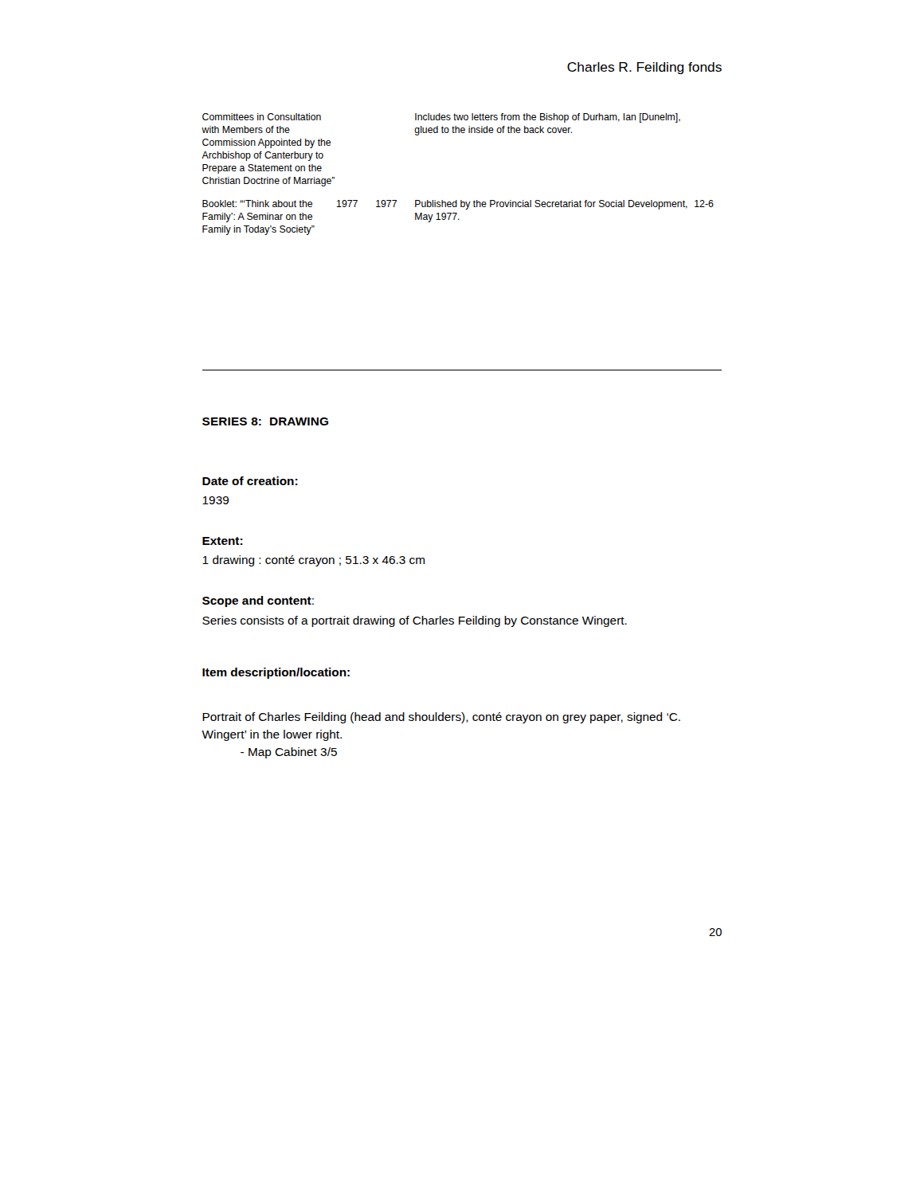Charles R. Feilding fonds
| Committees in Consultation with Members of the Commission Appointed by the Archbishop of Canterbury to Prepare a Statement on the Christian Doctrine of Marriage” | | | Includes two letters from the Bishop of Durham, Ian [Dunelm], glued to the inside of the back cover. | |
| Booklet: “‘Think about the Family’: A Seminar on the Family in Today’s Society” | 1977 | 1977 | Published by the Provincial Secretariat for Social Development, May 1977. | 12-6 |
SERIES 8: DRAWING
Date of creation:
1939
Extent:
1 drawing : conté crayon ; 51.3 x 46.3 cm
Scope and content:
Series consists of a portrait drawing of Charles Feilding by Constance Wingert.
Item description/location:
Portrait of Charles Feilding (head and shoulders), conté crayon on grey paper, signed ‘C. Wingert’ in the lower right. - Map Cabinet 3/5
20